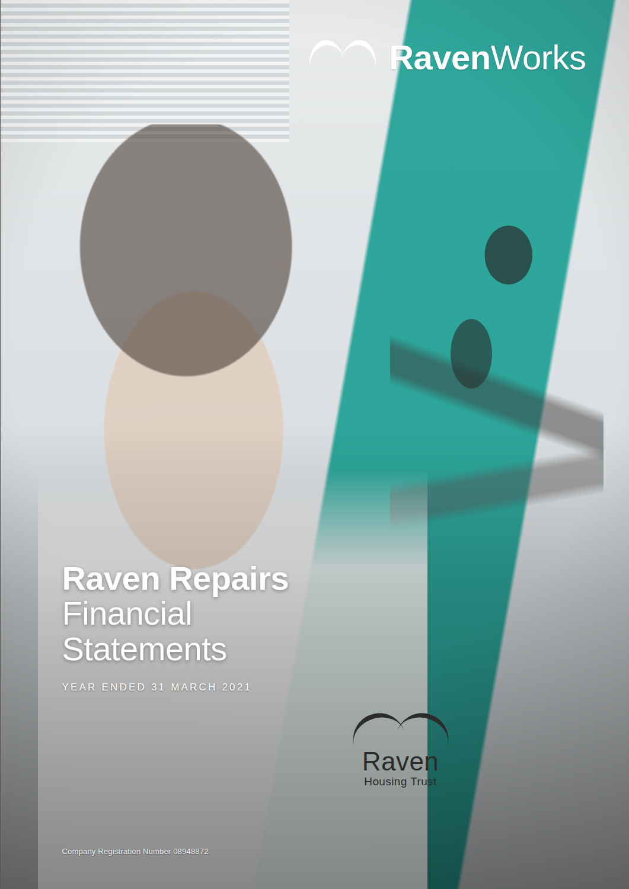RavenWorks
Raven Repairs Financial
Statements
Year ended 31 March 2021
Raven
Housing Trust
Company Registration Number 08948872